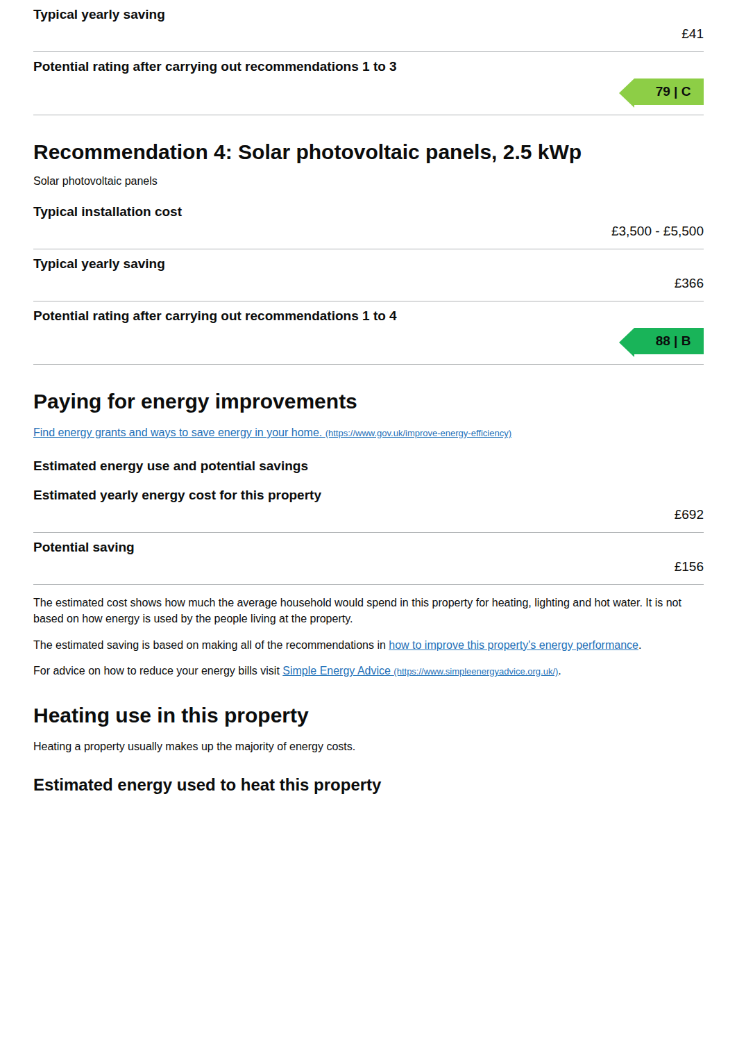Typical yearly saving
£41
Potential rating after carrying out recommendations 1 to 3
79 | C
Recommendation 4: Solar photovoltaic panels, 2.5 kWp
Solar photovoltaic panels
Typical installation cost
£3,500 - £5,500
Typical yearly saving
£366
Potential rating after carrying out recommendations 1 to 4
88 | B
Paying for energy improvements
Find energy grants and ways to save energy in your home. (https://www.gov.uk/improve-energy-efficiency)
Estimated energy use and potential savings
Estimated yearly energy cost for this property
£692
Potential saving
£156
The estimated cost shows how much the average household would spend in this property for heating, lighting and hot water. It is not based on how energy is used by the people living at the property.
The estimated saving is based on making all of the recommendations in how to improve this property's energy performance.
For advice on how to reduce your energy bills visit Simple Energy Advice (https://www.simpleenergyadvice.org.uk/).
Heating use in this property
Heating a property usually makes up the majority of energy costs.
Estimated energy used to heat this property